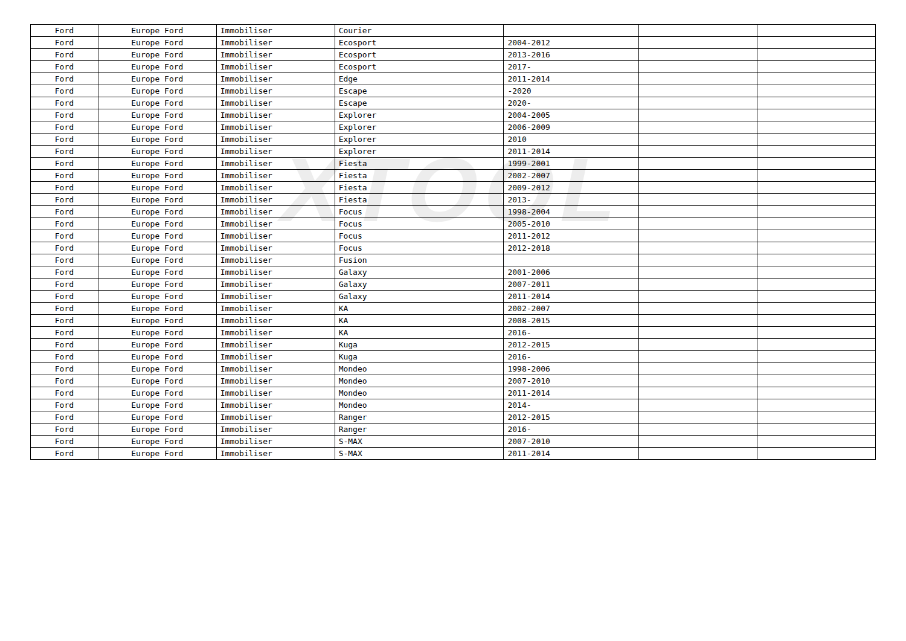XTOOL
| Ford | Europe Ford | Immobiliser | Courier | | | |
| Ford | Europe Ford | Immobiliser | Ecosport | 2004-2012 | | |
| Ford | Europe Ford | Immobiliser | Ecosport | 2013-2016 | | |
| Ford | Europe Ford | Immobiliser | Ecosport | 2017- | | |
| Ford | Europe Ford | Immobiliser | Edge | 2011-2014 | | |
| Ford | Europe Ford | Immobiliser | Escape | -2020 | | |
| Ford | Europe Ford | Immobiliser | Escape | 2020- | | |
| Ford | Europe Ford | Immobiliser | Explorer | 2004-2005 | | |
| Ford | Europe Ford | Immobiliser | Explorer | 2006-2009 | | |
| Ford | Europe Ford | Immobiliser | Explorer | 2010 | | |
| Ford | Europe Ford | Immobiliser | Explorer | 2011-2014 | | |
| Ford | Europe Ford | Immobiliser | Fiesta | 1999-2001 | | |
| Ford | Europe Ford | Immobiliser | Fiesta | 2002-2007 | | |
| Ford | Europe Ford | Immobiliser | Fiesta | 2009-2012 | | |
| Ford | Europe Ford | Immobiliser | Fiesta | 2013- | | |
| Ford | Europe Ford | Immobiliser | Focus | 1998-2004 | | |
| Ford | Europe Ford | Immobiliser | Focus | 2005-2010 | | |
| Ford | Europe Ford | Immobiliser | Focus | 2011-2012 | | |
| Ford | Europe Ford | Immobiliser | Focus | 2012-2018 | | |
| Ford | Europe Ford | Immobiliser | Fusion | | | |
| Ford | Europe Ford | Immobiliser | Galaxy | 2001-2006 | | |
| Ford | Europe Ford | Immobiliser | Galaxy | 2007-2011 | | |
| Ford | Europe Ford | Immobiliser | Galaxy | 2011-2014 | | |
| Ford | Europe Ford | Immobiliser | KA | 2002-2007 | | |
| Ford | Europe Ford | Immobiliser | KA | 2008-2015 | | |
| Ford | Europe Ford | Immobiliser | KA | 2016- | | |
| Ford | Europe Ford | Immobiliser | Kuga | 2012-2015 | | |
| Ford | Europe Ford | Immobiliser | Kuga | 2016- | | |
| Ford | Europe Ford | Immobiliser | Mondeo | 1998-2006 | | |
| Ford | Europe Ford | Immobiliser | Mondeo | 2007-2010 | | |
| Ford | Europe Ford | Immobiliser | Mondeo | 2011-2014 | | |
| Ford | Europe Ford | Immobiliser | Mondeo | 2014- | | |
| Ford | Europe Ford | Immobiliser | Ranger | 2012-2015 | | |
| Ford | Europe Ford | Immobiliser | Ranger | 2016- | | |
| Ford | Europe Ford | Immobiliser | S-MAX | 2007-2010 | | |
| Ford | Europe Ford | Immobiliser | S-MAX | 2011-2014 | | |